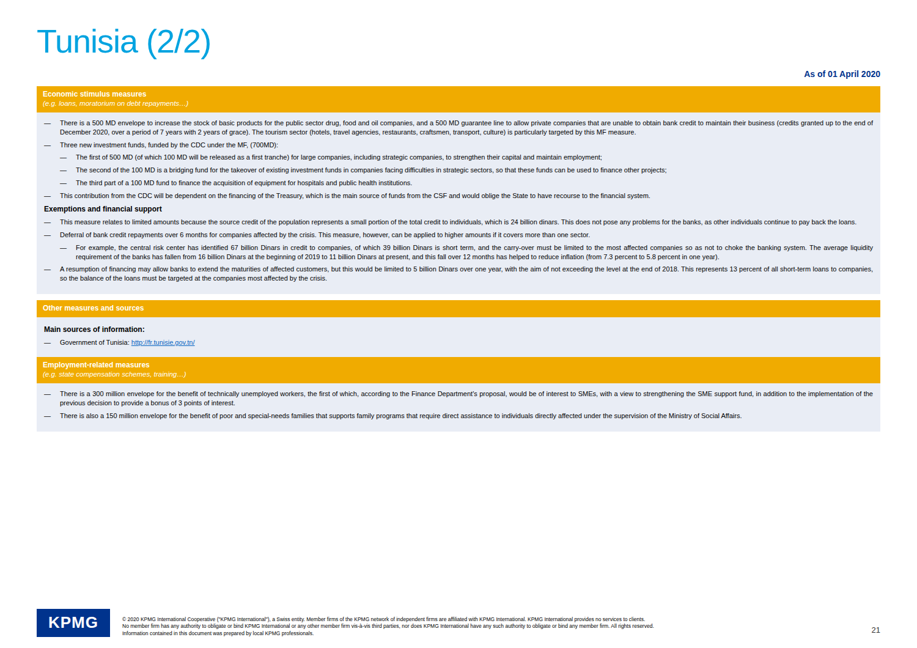Tunisia (2/2)
As of 01 April 2020
Economic stimulus measures
(e.g. loans, moratorium on debt repayments…)
There is a 500 MD envelope to increase the stock of basic products for the public sector drug, food and oil companies, and a 500 MD guarantee line to allow private companies that are unable to obtain bank credit to maintain their business (credits granted up to the end of December 2020, over a period of 7 years with 2 years of grace). The tourism sector (hotels, travel agencies, restaurants, craftsmen, transport, culture) is particularly targeted by this MF measure.
Three new investment funds, funded by the CDC under the MF, (700MD):
The first of 500 MD (of which 100 MD will be released as a first tranche) for large companies, including strategic companies, to strengthen their capital and maintain employment;
The second of the 100 MD is a bridging fund for the takeover of existing investment funds in companies facing difficulties in strategic sectors, so that these funds can be used to finance other projects;
The third part of a 100 MD fund to finance the acquisition of equipment for hospitals and public health institutions.
This contribution from the CDC will be dependent on the financing of the Treasury, which is the main source of funds from the CSF and would oblige the State to have recourse to the financial system.
Exemptions and financial support
This measure relates to limited amounts because the source credit of the population represents a small portion of the total credit to individuals, which is 24 billion dinars. This does not pose any problems for the banks, as other individuals continue to pay back the loans.
Deferral of bank credit repayments over 6 months for companies affected by the crisis. This measure, however, can be applied to higher amounts if it covers more than one sector.
For example, the central risk center has identified 67 billion Dinars in credit to companies, of which 39 billion Dinars is short term, and the carry-over must be limited to the most affected companies so as not to choke the banking system. The average liquidity requirement of the banks has fallen from 16 billion Dinars at the beginning of 2019 to 11 billion Dinars at present, and this fall over 12 months has helped to reduce inflation (from 7.3 percent to 5.8 percent in one year).
A resumption of financing may allow banks to extend the maturities of affected customers, but this would be limited to 5 billion Dinars over one year, with the aim of not exceeding the level at the end of 2018. This represents 13 percent of all short-term loans to companies, so the balance of the loans must be targeted at the companies most affected by the crisis.
Other measures and sources
Main sources of information:
Government of Tunisia: http://fr.tunisie.gov.tn/
Employment-related measures
(e.g. state compensation schemes, training…)
There is a 300 million envelope for the benefit of technically unemployed workers, the first of which, according to the Finance Department's proposal, would be of interest to SMEs, with a view to strengthening the SME support fund, in addition to the implementation of the previous decision to provide a bonus of 3 points of interest.
There is also a 150 million envelope for the benefit of poor and special-needs families that supports family programs that require direct assistance to individuals directly affected under the supervision of the Ministry of Social Affairs.
KPMG
© 2020 KPMG International Cooperative ("KPMG International"), a Swiss entity. Member firms of the KPMG network of independent firms are affiliated with KPMG International. KPMG International provides no services to clients.
No member firm has any authority to obligate or bind KPMG International or any other member firm vis-à-vis third parties, nor does KPMG International have any such authority to obligate or bind any member firm. All rights reserved.
Information contained in this document was prepared by local KPMG professionals.
21